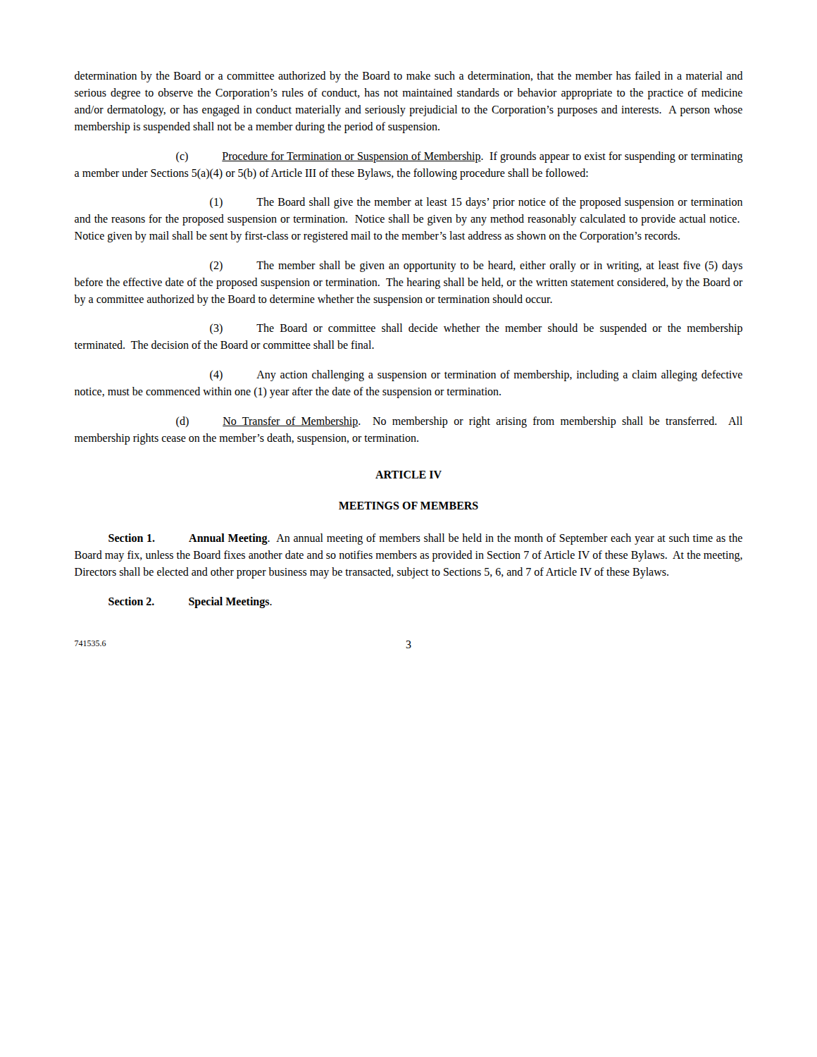determination by the Board or a committee authorized by the Board to make such a determination, that the member has failed in a material and serious degree to observe the Corporation’s rules of conduct, has not maintained standards or behavior appropriate to the practice of medicine and/or dermatology, or has engaged in conduct materially and seriously prejudicial to the Corporation’s purposes and interests. A person whose membership is suspended shall not be a member during the period of suspension.
(c) Procedure for Termination or Suspension of Membership. If grounds appear to exist for suspending or terminating a member under Sections 5(a)(4) or 5(b) of Article III of these Bylaws, the following procedure shall be followed:
(1) The Board shall give the member at least 15 days’ prior notice of the proposed suspension or termination and the reasons for the proposed suspension or termination. Notice shall be given by any method reasonably calculated to provide actual notice. Notice given by mail shall be sent by first-class or registered mail to the member’s last address as shown on the Corporation’s records.
(2) The member shall be given an opportunity to be heard, either orally or in writing, at least five (5) days before the effective date of the proposed suspension or termination. The hearing shall be held, or the written statement considered, by the Board or by a committee authorized by the Board to determine whether the suspension or termination should occur.
(3) The Board or committee shall decide whether the member should be suspended or the membership terminated. The decision of the Board or committee shall be final.
(4) Any action challenging a suspension or termination of membership, including a claim alleging defective notice, must be commenced within one (1) year after the date of the suspension or termination.
(d) No Transfer of Membership. No membership or right arising from membership shall be transferred. All membership rights cease on the member’s death, suspension, or termination.
ARTICLE IV
MEETINGS OF MEMBERS
Section 1. Annual Meeting. An annual meeting of members shall be held in the month of September each year at such time as the Board may fix, unless the Board fixes another date and so notifies members as provided in Section 7 of Article IV of these Bylaws. At the meeting, Directors shall be elected and other proper business may be transacted, subject to Sections 5, 6, and 7 of Article IV of these Bylaws.
Section 2. Special Meetings.
741535.6 3